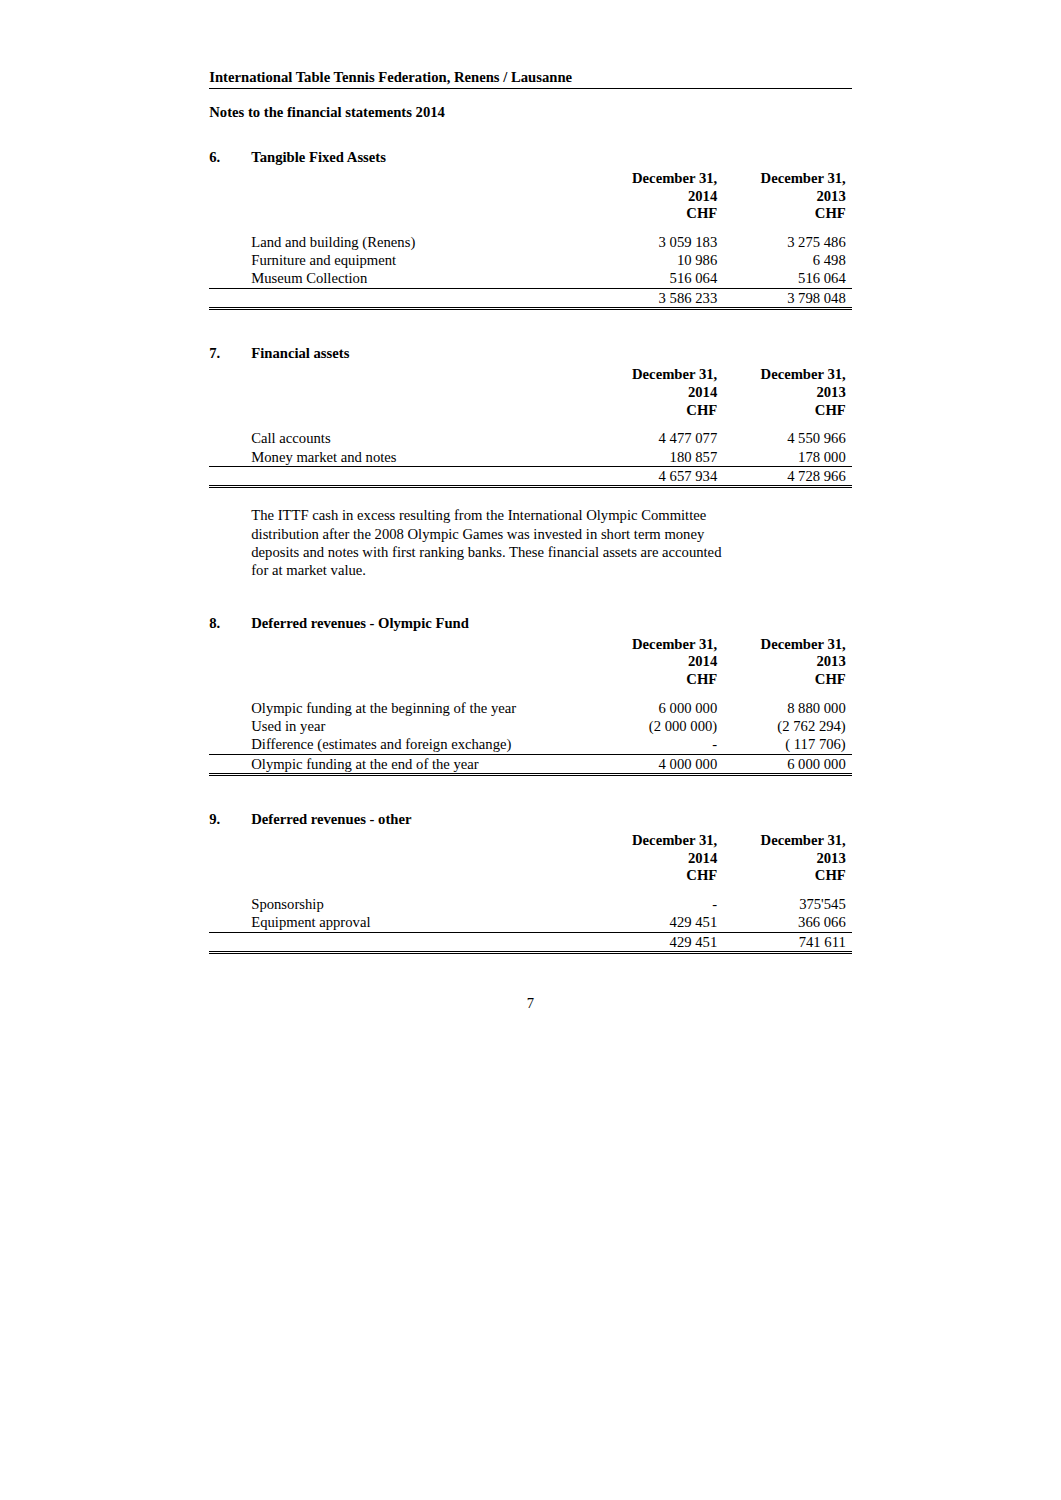International Table Tennis Federation, Renens / Lausanne
Notes to the financial statements 2014
6. Tangible Fixed Assets
| | | December 31, 2014 CHF | December 31, 2013 CHF |
| Land and building (Renens) | | 3 059 183 | 3 275 486 |
| Furniture and equipment | | 10 986 | 6 498 |
| Museum Collection | | 516 064 | 516 064 |
| | | 3 586 233 | 3 798 048 |
7. Financial assets
| | | December 31, 2014 CHF | December 31, 2013 CHF |
| Call accounts | | 4 477 077 | 4 550 966 |
| Money market and notes | | 180 857 | 178 000 |
| | | 4 657 934 | 4 728 966 |
The ITTF cash in excess resulting from the International Olympic Committee distribution after the 2008 Olympic Games was invested in short term money deposits and notes with first ranking banks. These financial assets are accounted for at market value.
8. Deferred revenues - Olympic Fund
| | | December 31, 2014 CHF | December 31, 2013 CHF |
| Olympic funding at the beginning of the year | | 6 000 000 | 8 880 000 |
| Used in year | | (2 000 000) | (2 762 294) |
| Difference (estimates and foreign exchange) | | - | ( 117 706) |
| Olympic funding at the end of the year | | 4 000 000 | 6 000 000 |
9. Deferred revenues - other
| | | December 31, 2014 CHF | December 31, 2013 CHF |
| Sponsorship | | - | 375'545 |
| Equipment approval | | 429 451 | 366 066 |
| | | 429 451 | 741 611 |
7